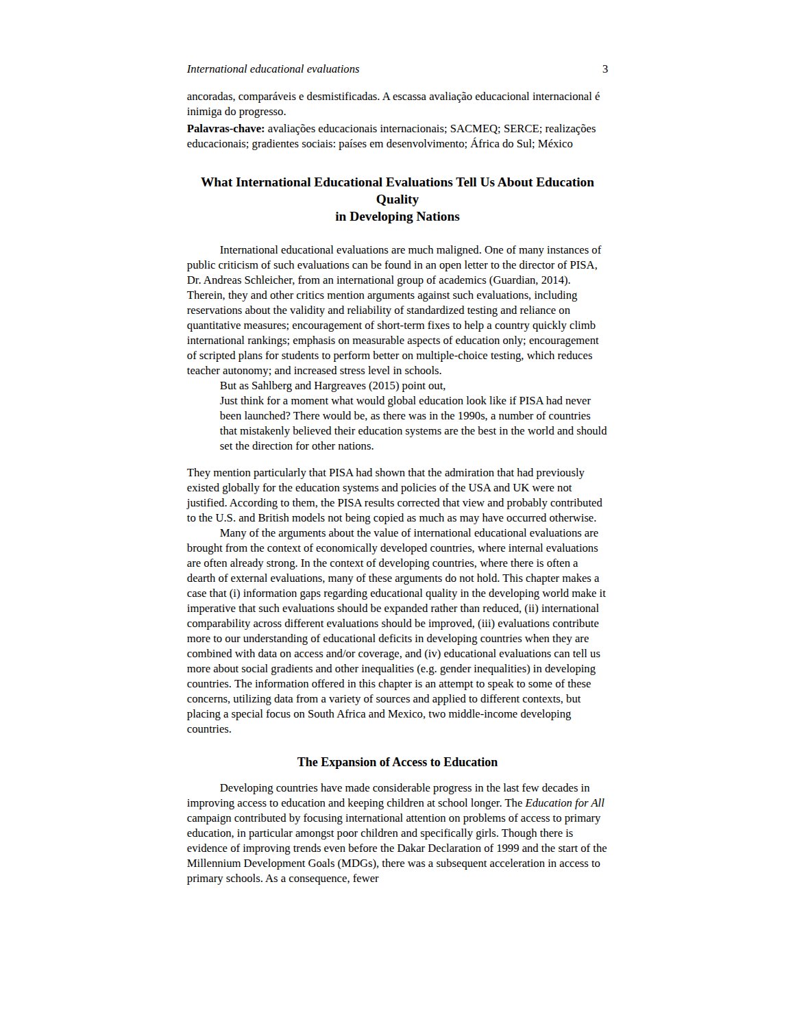International educational evaluations 3
ancoradas, comparáveis e desmistificadas. A escassa avaliação educacional internacional é inimiga do progresso.
Palavras-chave: avaliações educacionais internacionais; SACMEQ; SERCE; realizações educacionais; gradientes sociais: países em desenvolvimento; África do Sul; México
What International Educational Evaluations Tell Us About Education Quality
in Developing Nations
International educational evaluations are much maligned. One of many instances of public criticism of such evaluations can be found in an open letter to the director of PISA, Dr. Andreas Schleicher, from an international group of academics (Guardian, 2014). Therein, they and other critics mention arguments against such evaluations, including reservations about the validity and reliability of standardized testing and reliance on quantitative measures; encouragement of short-term fixes to help a country quickly climb international rankings; emphasis on measurable aspects of education only; encouragement of scripted plans for students to perform better on multiple-choice testing, which reduces teacher autonomy; and increased stress level in schools.
But as Sahlberg and Hargreaves (2015) point out,
Just think for a moment what would global education look like if PISA had never been launched? There would be, as there was in the 1990s, a number of countries that mistakenly believed their education systems are the best in the world and should set the direction for other nations.
They mention particularly that PISA had shown that the admiration that had previously existed globally for the education systems and policies of the USA and UK were not justified. According to them, the PISA results corrected that view and probably contributed to the U.S. and British models not being copied as much as may have occurred otherwise.
Many of the arguments about the value of international educational evaluations are brought from the context of economically developed countries, where internal evaluations are often already strong. In the context of developing countries, where there is often a dearth of external evaluations, many of these arguments do not hold. This chapter makes a case that (i) information gaps regarding educational quality in the developing world make it imperative that such evaluations should be expanded rather than reduced, (ii) international comparability across different evaluations should be improved, (iii) evaluations contribute more to our understanding of educational deficits in developing countries when they are combined with data on access and/or coverage, and (iv) educational evaluations can tell us more about social gradients and other inequalities (e.g. gender inequalities) in developing countries. The information offered in this chapter is an attempt to speak to some of these concerns, utilizing data from a variety of sources and applied to different contexts, but placing a special focus on South Africa and Mexico, two middle-income developing countries.
The Expansion of Access to Education
Developing countries have made considerable progress in the last few decades in improving access to education and keeping children at school longer. The Education for All campaign contributed by focusing international attention on problems of access to primary education, in particular amongst poor children and specifically girls. Though there is evidence of improving trends even before the Dakar Declaration of 1999 and the start of the Millennium Development Goals (MDGs), there was a subsequent acceleration in access to primary schools. As a consequence, fewer